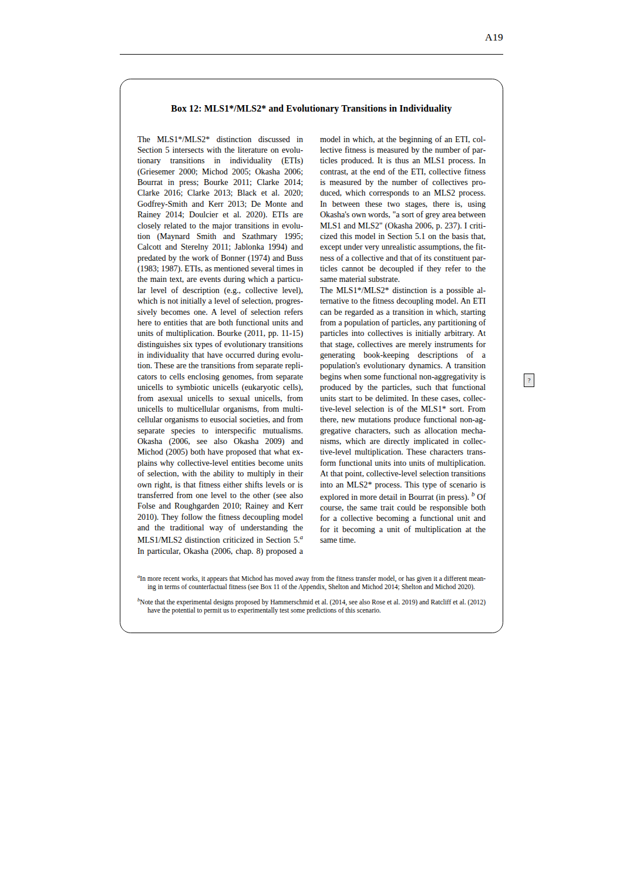A19
Box 12: MLS1*/MLS2* and Evolutionary Transitions in Individuality
The MLS1*/MLS2* distinction discussed in Section 5 intersects with the literature on evolutionary transitions in individuality (ETIs) (Griesemer 2000; Michod 2005; Okasha 2006; Bourrat in press; Bourke 2011; Clarke 2014; Clarke 2016; Clarke 2013; Black et al. 2020; Godfrey-Smith and Kerr 2013; De Monte and Rainey 2014; Doulcier et al. 2020). ETIs are closely related to the major transitions in evolution (Maynard Smith and Szathmary 1995; Calcott and Sterelny 2011; Jablonka 1994) and predated by the work of Bonner (1974) and Buss (1983; 1987). ETIs, as mentioned several times in the main text, are events during which a particular level of description (e.g., collective level), which is not initially a level of selection, progressively becomes one. A level of selection refers here to entities that are both functional units and units of multiplication. Bourke (2011, pp. 11-15) distinguishes six types of evolutionary transitions in individuality that have occurred during evolution. These are the transitions from separate replicators to cells enclosing genomes, from separate unicells to symbiotic unicells (eukaryotic cells), from asexual unicells to sexual unicells, from unicells to multicellular organisms, from multicellular organisms to eusocial societies, and from separate species to interspecific mutualisms. Okasha (2006, see also Okasha 2009) and Michod (2005) both have proposed that what explains why collective-level entities become units of selection, with the ability to multiply in their own right, is that fitness either shifts levels or is transferred from one level to the other (see also Folse and Roughgarden 2010; Rainey and Kerr 2010). They follow the fitness decoupling model and the traditional way of understanding the MLS1/MLS2 distinction criticized in Section 5.a In particular, Okasha (2006, chap. 8) proposed a model in which, at the beginning of an ETI, collective fitness is measured by the number of particles produced. It is thus an MLS1 process. In contrast, at the end of the ETI, collective fitness is measured by the number of collectives produced, which corresponds to an MLS2 process. In between these two stages, there is, using Okasha's own words, "a sort of grey area between MLS1 and MLS2" (Okasha 2006, p. 237). I criticized this model in Section 5.1 on the basis that, except under very unrealistic assumptions, the fitness of a collective and that of its constituent particles cannot be decoupled if they refer to the same material substrate.
The MLS1*/MLS2* distinction is a possible alternative to the fitness decoupling model. An ETI can be regarded as a transition in which, starting from a population of particles, any partitioning of particles into collectives is initially arbitrary. At that stage, collectives are merely instruments for generating book-keeping descriptions of a population's evolutionary dynamics. A transition begins when some functional non-aggregativity is produced by the particles, such that functional units start to be delimited. In these cases, collective-level selection is of the MLS1* sort. From there, new mutations produce functional non-aggregative characters, such as allocation mechanisms, which are directly implicated in collective-level multiplication. These characters transform functional units into units of multiplication. At that point, collective-level selection transitions into an MLS2* process. This type of scenario is explored in more detail in Bourrat (in press). b Of course, the same trait could be responsible both for a collective becoming a functional unit and for it becoming a unit of multiplication at the same time.
a In more recent works, it appears that Michod has moved away from the fitness transfer model, or has given it a different meaning in terms of counterfactual fitness (see Box 11 of the Appendix, Shelton and Michod 2014; Shelton and Michod 2020).
b Note that the experimental designs proposed by Hammerschmid et al. (2014, see also Rose et al. 2019) and Ratcliff et al. (2012) have the potential to permit us to experimentally test some predictions of this scenario.
?